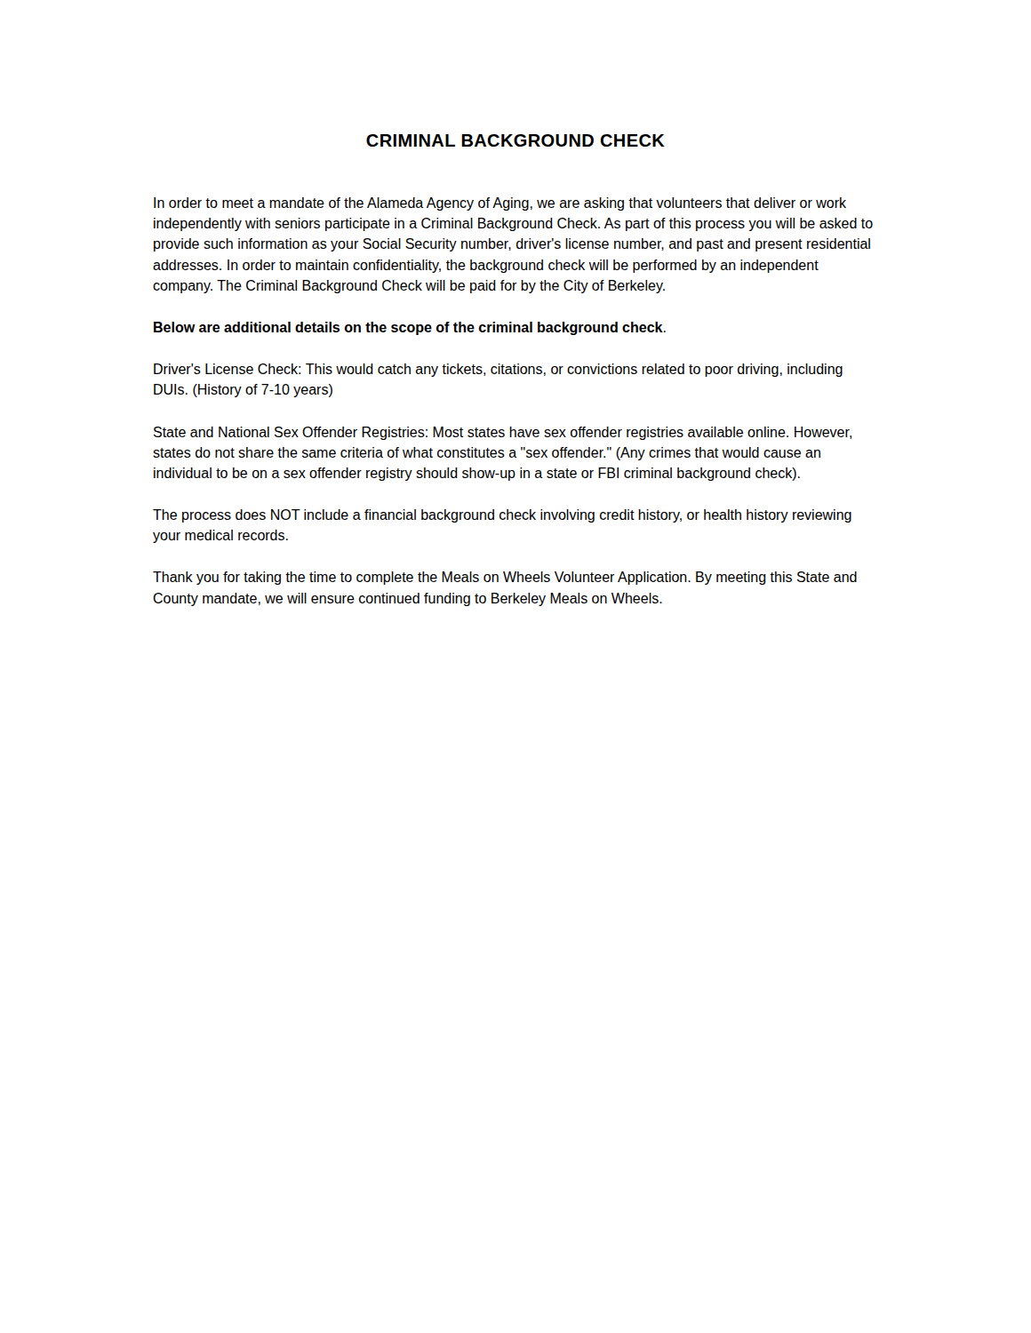CRIMINAL BACKGROUND CHECK
In order to meet a mandate of the Alameda Agency of Aging, we are asking that volunteers that deliver or work independently with seniors participate in a Criminal Background Check. As part of this process you will be asked to provide such information as your Social Security number, driver's license number, and past and present residential addresses. In order to maintain confidentiality, the background check will be performed by an independent company. The Criminal Background Check will be paid for by the City of Berkeley.
Below are additional details on the scope of the criminal background check.
Driver's License Check: This would catch any tickets, citations, or convictions related to poor driving, including DUIs. (History of 7-10 years)
State and National Sex Offender Registries: Most states have sex offender registries available online. However, states do not share the same criteria of what constitutes a "sex offender." (Any crimes that would cause an individual to be on a sex offender registry should show-up in a state or FBI criminal background check).
The process does NOT include a financial background check involving credit history, or health history reviewing your medical records.
Thank you for taking the time to complete the Meals on Wheels Volunteer Application. By meeting this State and County mandate, we will ensure continued funding to Berkeley Meals on Wheels.